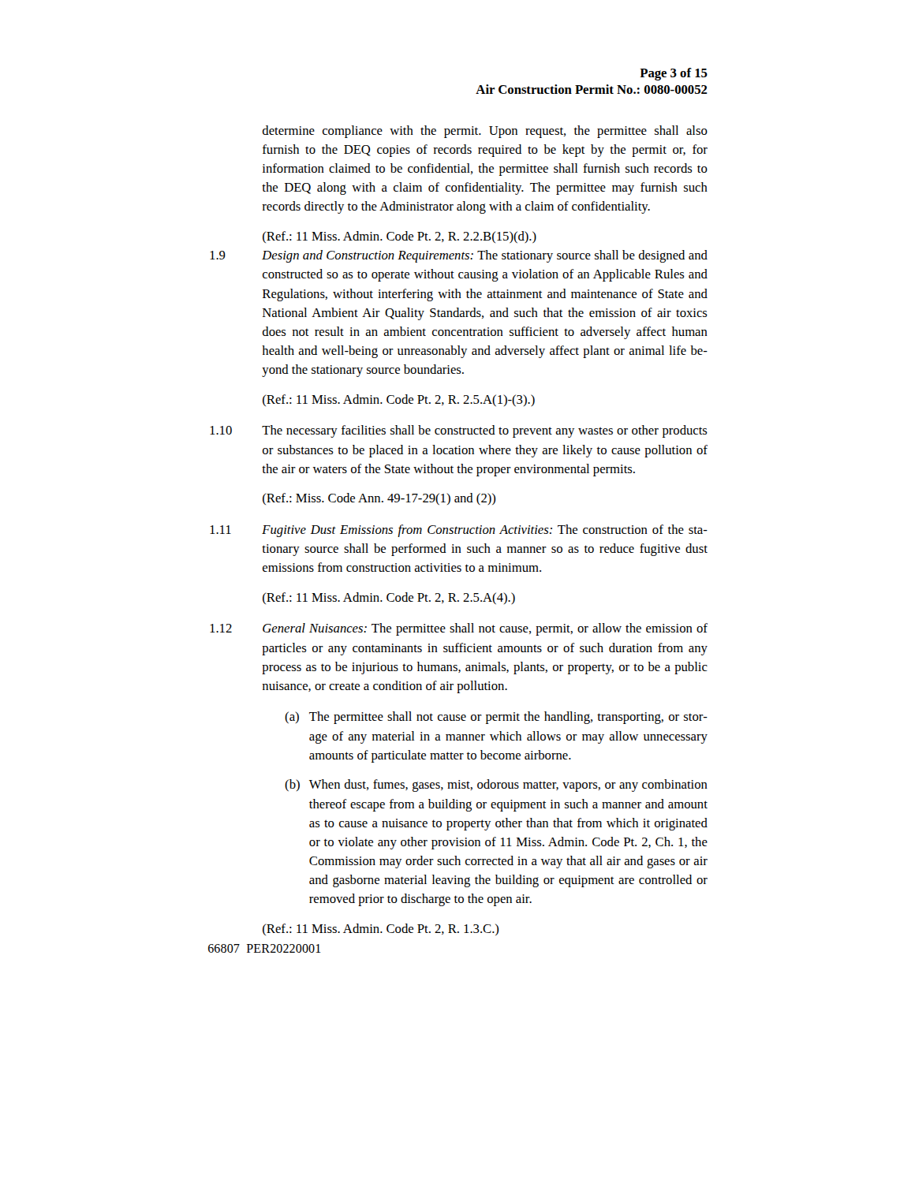Page 3 of 15 Air Construction Permit No.: 0080-00052
determine compliance with the permit. Upon request, the permittee shall also furnish to the DEQ copies of records required to be kept by the permit or, for information claimed to be confidential, the permittee shall furnish such records to the DEQ along with a claim of confidentiality. The permittee may furnish such records directly to the Administrator along with a claim of confidentiality.
(Ref.: 11 Miss. Admin. Code Pt. 2, R. 2.2.B(15)(d).)
1.9
Design and Construction Requirements: The stationary source shall be designed and constructed so as to operate without causing a violation of an Applicable Rules and Regulations, without interfering with the attainment and maintenance of State and National Ambient Air Quality Standards, and such that the emission of air toxics does not result in an ambient concentration sufficient to adversely affect human health and well-being or unreasonably and adversely affect plant or animal life beyond the stationary source boundaries.
(Ref.: 11 Miss. Admin. Code Pt. 2, R. 2.5.A(1)-(3).)
1.10
The necessary facilities shall be constructed to prevent any wastes or other products or substances to be placed in a location where they are likely to cause pollution of the air or waters of the State without the proper environmental permits.
(Ref.: Miss. Code Ann. 49-17-29(1) and (2))
1.11
Fugitive Dust Emissions from Construction Activities: The construction of the stationary source shall be performed in such a manner so as to reduce fugitive dust emissions from construction activities to a minimum.
(Ref.: 11 Miss. Admin. Code Pt. 2, R. 2.5.A(4).)
1.12
General Nuisances: The permittee shall not cause, permit, or allow the emission of particles or any contaminants in sufficient amounts or of such duration from any process as to be injurious to humans, animals, plants, or property, or to be a public nuisance, or create a condition of air pollution.
(a)
The permittee shall not cause or permit the handling, transporting, or storage of any material in a manner which allows or may allow unnecessary amounts of particulate matter to become airborne.
(b)
When dust, fumes, gases, mist, odorous matter, vapors, or any combination thereof escape from a building or equipment in such a manner and amount as to cause a nuisance to property other than that from which it originated or to violate any other provision of 11 Miss. Admin. Code Pt. 2, Ch. 1, the Commission may order such corrected in a way that all air and gases or air and gasborne material leaving the building or equipment are controlled or removed prior to discharge to the open air.
(Ref.: 11 Miss. Admin. Code Pt. 2, R. 1.3.C.)
66807 PER20220001